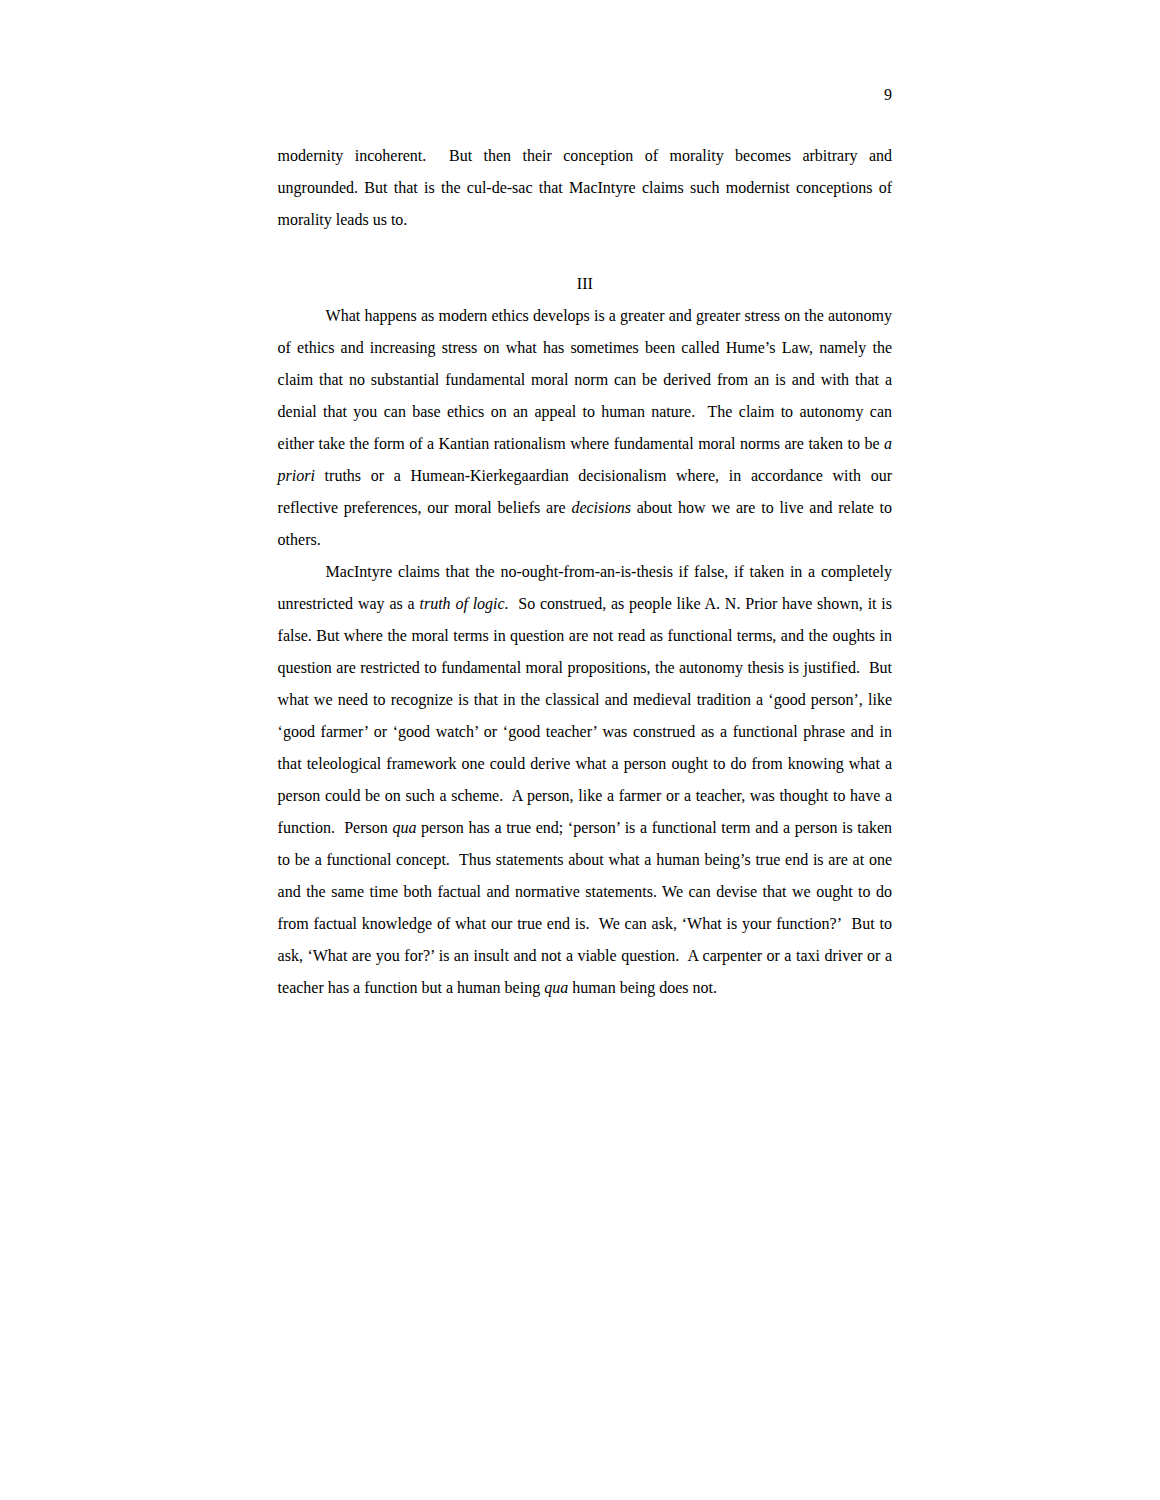9
modernity incoherent. But then their conception of morality becomes arbitrary and ungrounded. But that is the cul-de-sac that MacIntyre claims such modernist conceptions of morality leads us to.
III
What happens as modern ethics develops is a greater and greater stress on the autonomy of ethics and increasing stress on what has sometimes been called Hume’s Law, namely the claim that no substantial fundamental moral norm can be derived from an is and with that a denial that you can base ethics on an appeal to human nature. The claim to autonomy can either take the form of a Kantian rationalism where fundamental moral norms are taken to be a priori truths or a Humean-Kierkegaardian decisionalism where, in accordance with our reflective preferences, our moral beliefs are decisions about how we are to live and relate to others.
MacIntyre claims that the no-ought-from-an-is-thesis if false, if taken in a completely unrestricted way as a truth of logic. So construed, as people like A. N. Prior have shown, it is false. But where the moral terms in question are not read as functional terms, and the oughts in question are restricted to fundamental moral propositions, the autonomy thesis is justified. But what we need to recognize is that in the classical and medieval tradition a ‘good person’, like ‘good farmer’ or ‘good watch’ or ‘good teacher’ was construed as a functional phrase and in that teleological framework one could derive what a person ought to do from knowing what a person could be on such a scheme. A person, like a farmer or a teacher, was thought to have a function. Person qua person has a true end; ‘person’ is a functional term and a person is taken to be a functional concept. Thus statements about what a human being’s true end is are at one and the same time both factual and normative statements. We can devise that we ought to do from factual knowledge of what our true end is. We can ask, ‘What is your function?’ But to ask, ‘What are you for?’ is an insult and not a viable question. A carpenter or a taxi driver or a teacher has a function but a human being qua human being does not.